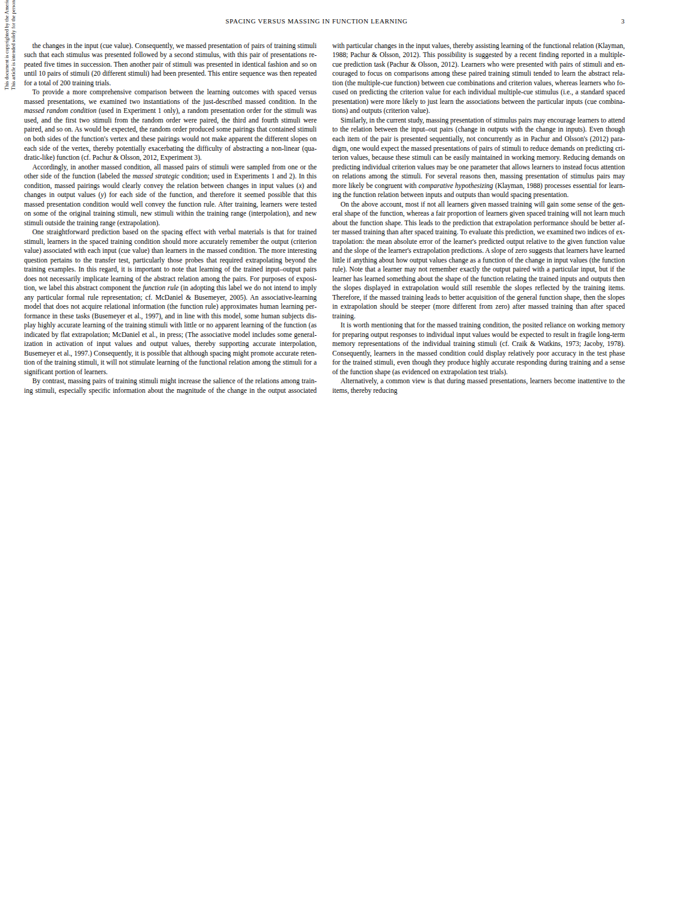SPACING VERSUS MASSING IN FUNCTION LEARNING
3
This document is copyrighted by the American Psychological Association or one of its allied publishers.
This article is intended solely for the personal use of the individual user and is not to be disseminated broadly.
the changes in the input (cue value). Consequently, we massed presentation of pairs of training stimuli such that each stimulus was presented followed by a second stimulus, with this pair of presentations repeated five times in succession. Then another pair of stimuli was presented in identical fashion and so on until 10 pairs of stimuli (20 different stimuli) had been presented. This entire sequence was then repeated for a total of 200 training trials.
To provide a more comprehensive comparison between the learning outcomes with spaced versus massed presentations, we examined two instantiations of the just-described massed condition. In the massed random condition (used in Experiment 1 only), a random presentation order for the stimuli was used, and the first two stimuli from the random order were paired, the third and fourth stimuli were paired, and so on. As would be expected, the random order produced some pairings that contained stimuli on both sides of the function's vertex and these pairings would not make apparent the different slopes on each side of the vertex, thereby potentially exacerbating the difficulty of abstracting a non-linear (quadratic-like) function (cf. Pachur & Olsson, 2012, Experiment 3).
Accordingly, in another massed condition, all massed pairs of stimuli were sampled from one or the other side of the function (labeled the massed strategic condition; used in Experiments 1 and 2). In this condition, massed pairings would clearly convey the relation between changes in input values (x) and changes in output values (y) for each side of the function, and therefore it seemed possible that this massed presentation condition would well convey the function rule. After training, learners were tested on some of the original training stimuli, new stimuli within the training range (interpolation), and new stimuli outside the training range (extrapolation).
One straightforward prediction based on the spacing effect with verbal materials is that for trained stimuli, learners in the spaced training condition should more accurately remember the output (criterion value) associated with each input (cue value) than learners in the massed condition. The more interesting question pertains to the transfer test, particularly those probes that required extrapolating beyond the training examples. In this regard, it is important to note that learning of the trained input–output pairs does not necessarily implicate learning of the abstract relation among the pairs. For purposes of exposition, we label this abstract component the function rule (in adopting this label we do not intend to imply any particular formal rule representation; cf. McDaniel & Busemeyer, 2005). An associative-learning model that does not acquire relational information (the function rule) approximates human learning performance in these tasks (Busemeyer et al., 1997), and in line with this model, some human subjects display highly accurate learning of the training stimuli with little or no apparent learning of the function (as indicated by flat extrapolation; McDaniel et al., in press; (The associative model includes some generalization in activation of input values and output values, thereby supporting accurate interpolation, Busemeyer et al., 1997.) Consequently, it is possible that although spacing might promote accurate retention of the training stimuli, it will not stimulate learning of the functional relation among the stimuli for a significant portion of learners.
By contrast, massing pairs of training stimuli might increase the salience of the relations among training stimuli, especially specific information about the magnitude of the change in the output associated with particular changes in the input values, thereby assisting learning of the functional relation (Klayman, 1988; Pachur & Olsson, 2012). This possibility is suggested by a recent finding reported in a multiple-cue prediction task (Pachur & Olsson, 2012). Learners who were presented with pairs of stimuli and encouraged to focus on comparisons among these paired training stimuli tended to learn the abstract relation (the multiple-cue function) between cue combinations and criterion values, whereas learners who focused on predicting the criterion value for each individual multiple-cue stimulus (i.e., a standard spaced presentation) were more likely to just learn the associations between the particular inputs (cue combinations) and outputs (criterion value).
Similarly, in the current study, massing presentation of stimulus pairs may encourage learners to attend to the relation between the input–out pairs (change in outputs with the change in inputs). Even though each item of the pair is presented sequentially, not concurrently as in Pachur and Olsson's (2012) paradigm, one would expect the massed presentations of pairs of stimuli to reduce demands on predicting criterion values, because these stimuli can be easily maintained in working memory. Reducing demands on predicting individual criterion values may be one parameter that allows learners to instead focus attention on relations among the stimuli. For several reasons then, massing presentation of stimulus pairs may more likely be congruent with comparative hypothesizing (Klayman, 1988) processes essential for learning the function relation between inputs and outputs than would spacing presentation.
On the above account, most if not all learners given massed training will gain some sense of the general shape of the function, whereas a fair proportion of learners given spaced training will not learn much about the function shape. This leads to the prediction that extrapolation performance should be better after massed training than after spaced training. To evaluate this prediction, we examined two indices of extrapolation: the mean absolute error of the learner's predicted output relative to the given function value and the slope of the learner's extrapolation predictions. A slope of zero suggests that learners have learned little if anything about how output values change as a function of the change in input values (the function rule). Note that a learner may not remember exactly the output paired with a particular input, but if the learner has learned something about the shape of the function relating the trained inputs and outputs then the slopes displayed in extrapolation would still resemble the slopes reflected by the training items. Therefore, if the massed training leads to better acquisition of the general function shape, then the slopes in extrapolation should be steeper (more different from zero) after massed training than after spaced training.
It is worth mentioning that for the massed training condition, the posited reliance on working memory for preparing output responses to individual input values would be expected to result in fragile long-term memory representations of the individual training stimuli (cf. Craik & Watkins, 1973; Jacoby, 1978). Consequently, learners in the massed condition could display relatively poor accuracy in the test phase for the trained stimuli, even though they produce highly accurate responding during training and a sense of the function shape (as evidenced on extrapolation test trials).
Alternatively, a common view is that during massed presentations, learners become inattentive to the items, thereby reducing